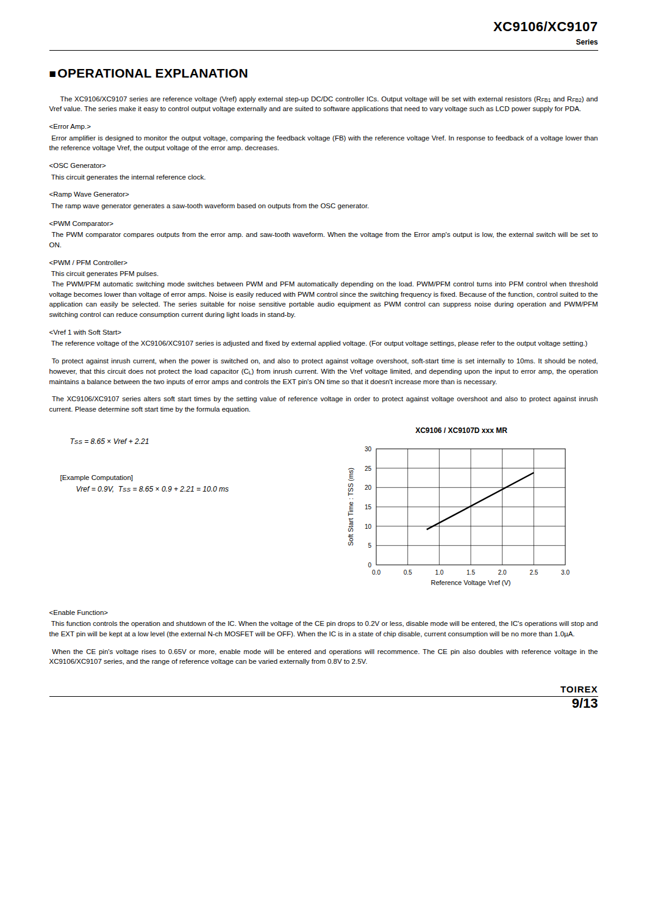XC9106/XC9107
Series
■OPERATIONAL EXPLANATION
The XC9106/XC9107 series are reference voltage (Vref) apply external step-up DC/DC controller ICs. Output voltage will be set with external resistors (RFB1 and RFB2) and Vref value. The series make it easy to control output voltage externally and are suited to software applications that need to vary voltage such as LCD power supply for PDA.
<Error Amp.>
Error amplifier is designed to monitor the output voltage, comparing the feedback voltage (FB) with the reference voltage Vref. In response to feedback of a voltage lower than the reference voltage Vref, the output voltage of the error amp. decreases.
<OSC Generator>
This circuit generates the internal reference clock.
<Ramp Wave Generator>
The ramp wave generator generates a saw-tooth waveform based on outputs from the OSC generator.
<PWM Comparator>
The PWM comparator compares outputs from the error amp. and saw-tooth waveform. When the voltage from the Error amp's output is low, the external switch will be set to ON.
<PWM / PFM Controller>
This circuit generates PFM pulses.
The PWM/PFM automatic switching mode switches between PWM and PFM automatically depending on the load. PWM/PFM control turns into PFM control when threshold voltage becomes lower than voltage of error amps. Noise is easily reduced with PWM control since the switching frequency is fixed. Because of the function, control suited to the application can easily be selected. The series suitable for noise sensitive portable audio equipment as PWM control can suppress noise during operation and PWM/PFM switching control can reduce consumption current during light loads in stand-by.
<Vref 1 with Soft Start>
The reference voltage of the XC9106/XC9107 series is adjusted and fixed by external applied voltage. (For output voltage settings, please refer to the output voltage setting.)
To protect against inrush current, when the power is switched on, and also to protect against voltage overshoot, soft-start time is set internally to 10ms. It should be noted, however, that this circuit does not protect the load capacitor (CL) from inrush current. With the Vref voltage limited, and depending upon the input to error amp, the operation maintains a balance between the two inputs of error amps and controls the EXT pin's ON time so that it doesn't increase more than is necessary.
The XC9106/XC9107 series alters soft start times by the setting value of reference voltage in order to protect against voltage overshoot and also to protect against inrush current. Please determine soft start time by the formula equation.
TSS = 8.65 × Vref + 2.21
[Example Computation]
Vref = 0.9V, TSS = 8.65 × 0.9 + 2.21 = 10.0 ms
XC9106 / XC9107D xxx MR
30 25 20 15 10 5 0 0.0 0.5 1.0 1.5 2.0 2.5 3.0 Reference Voltage Vref (V) Soft Start Time : TSS (ms)
<Enable Function>
This function controls the operation and shutdown of the IC. When the voltage of the CE pin drops to 0.2V or less, disable mode will be entered, the IC's operations will stop and the EXT pin will be kept at a low level (the external N-ch MOSFET will be OFF). When the IC is in a state of chip disable, current consumption will be no more than 1.0µA.
When the CE pin's voltage rises to 0.65V or more, enable mode will be entered and operations will recommence. The CE pin also doubles with reference voltage in the XC9106/XC9107 series, and the range of reference voltage can be varied externally from 0.8V to 2.5V.
TOIREX
9/13